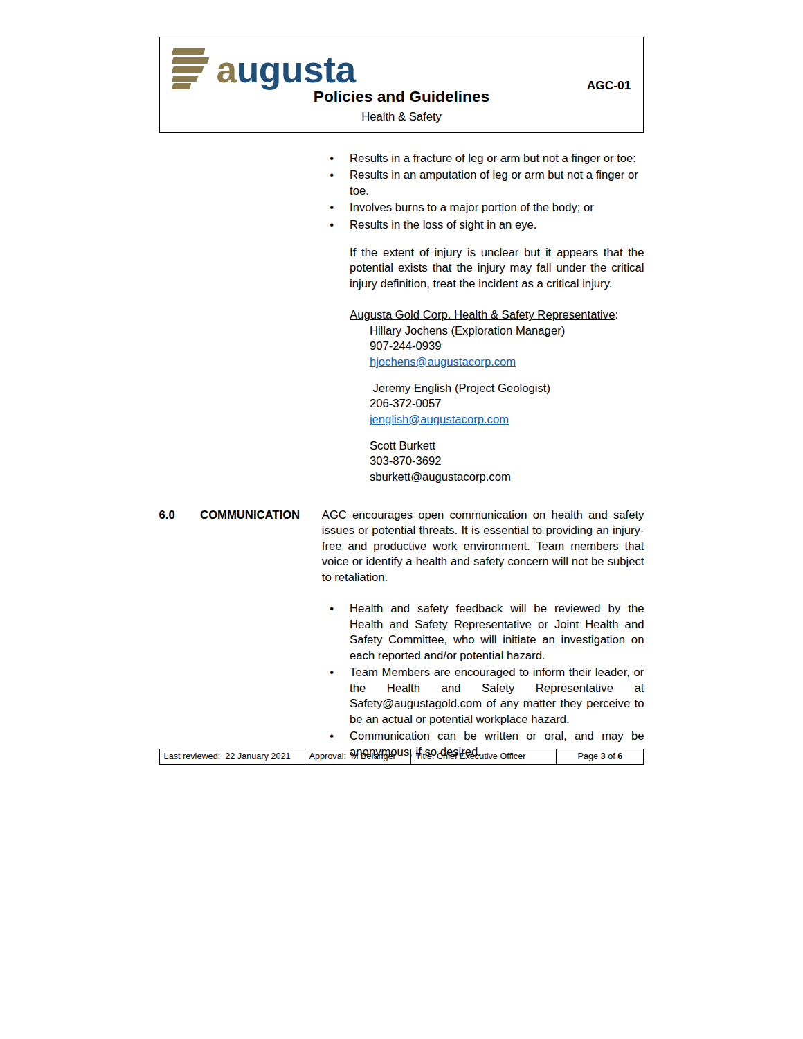aug usta
AGC-01
Policies and Guidelines
Health & Safety
Results in a fracture of leg or arm but not a finger or toe:
Results in an amputation of leg or arm but not a finger or toe.
Involves burns to a major portion of the body; or
Results in the loss of sight in an eye.
If the extent of injury is unclear but it appears that the potential exists that the injury may fall under the critical injury definition, treat the incident as a critical injury.
Augusta Gold Corp. Health & Safety Representative:
Hillary Jochens (Exploration Manager)
907-244-0939
hjochens@augustacorp.com
Jeremy English (Project Geologist)
206-372-0057
jenglish@augustacorp.com
Scott Burkett
303-870-3692
sburkett@augustacorp.com
6.0 COMMUNICATION
AGC encourages open communication on health and safety issues or potential threats. It is essential to providing an injury-free and productive work environment. Team members that voice or identify a health and safety concern will not be subject to retaliation.
Health and safety feedback will be reviewed by the Health and Safety Representative or Joint Health and Safety Committee, who will initiate an investigation on each reported and/or potential hazard.
Team Members are encouraged to inform their leader, or the Health and Safety Representative at Safety@augustagold.com of any matter they perceive to be an actual or potential workplace hazard.
Communication can be written or oral, and may be anonymous, if so desired.
| Last reviewed: 22 January 2021 | Approval: M Belanger | Title: Chief Executive Officer | Page 3 of 6 |